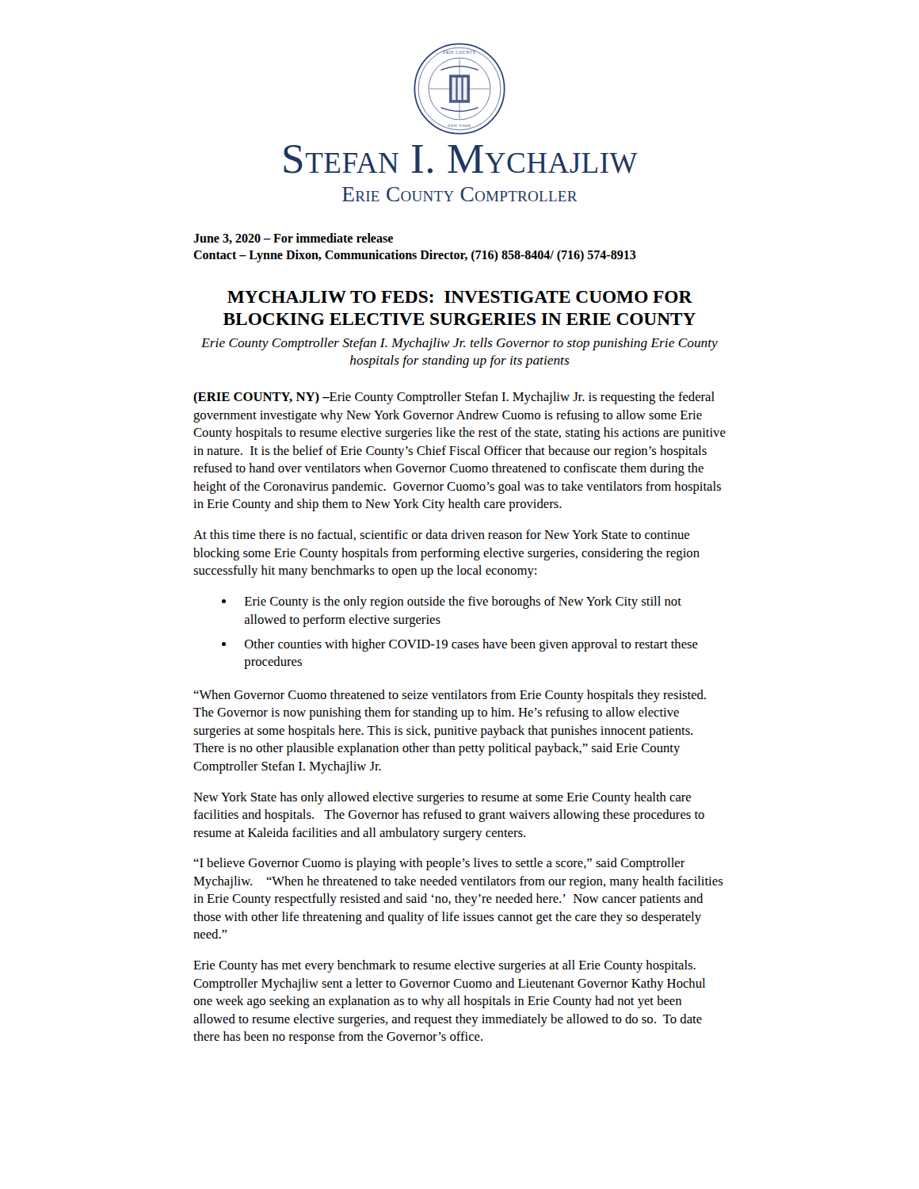ERIE COUNTY NEW YORK
Stefan I. Mychajliw
Erie County Comptroller
June 3, 2020 – For immediate release
Contact – Lynne Dixon, Communications Director, (716) 858-8404/ (716) 574-8913
Mychajliw to Feds: Investigate Cuomo for Blocking Elective Surgeries in Erie County
Erie County Comptroller Stefan I. Mychajliw Jr. tells Governor to stop punishing Erie County hospitals for standing up for its patients
(ERIE COUNTY, NY) –Erie County Comptroller Stefan I. Mychajliw Jr. is requesting the federal government investigate why New York Governor Andrew Cuomo is refusing to allow some Erie County hospitals to resume elective surgeries like the rest of the state, stating his actions are punitive in nature. It is the belief of Erie County’s Chief Fiscal Officer that because our region’s hospitals refused to hand over ventilators when Governor Cuomo threatened to confiscate them during the height of the Coronavirus pandemic. Governor Cuomo’s goal was to take ventilators from hospitals in Erie County and ship them to New York City health care providers.
At this time there is no factual, scientific or data driven reason for New York State to continue blocking some Erie County hospitals from performing elective surgeries, considering the region successfully hit many benchmarks to open up the local economy:
Erie County is the only region outside the five boroughs of New York City still not allowed to perform elective surgeries
Other counties with higher COVID-19 cases have been given approval to restart these procedures
“When Governor Cuomo threatened to seize ventilators from Erie County hospitals they resisted. The Governor is now punishing them for standing up to him. He’s refusing to allow elective surgeries at some hospitals here. This is sick, punitive payback that punishes innocent patients. There is no other plausible explanation other than petty political payback,” said Erie County Comptroller Stefan I. Mychajliw Jr.
New York State has only allowed elective surgeries to resume at some Erie County health care facilities and hospitals. The Governor has refused to grant waivers allowing these procedures to resume at Kaleida facilities and all ambulatory surgery centers.
“I believe Governor Cuomo is playing with people’s lives to settle a score,” said Comptroller Mychajliw. “When he threatened to take needed ventilators from our region, many health facilities in Erie County respectfully resisted and said ‘no, they’re needed here.’ Now cancer patients and those with other life threatening and quality of life issues cannot get the care they so desperately need.”
Erie County has met every benchmark to resume elective surgeries at all Erie County hospitals. Comptroller Mychajliw sent a letter to Governor Cuomo and Lieutenant Governor Kathy Hochul one week ago seeking an explanation as to why all hospitals in Erie County had not yet been allowed to resume elective surgeries, and request they immediately be allowed to do so. To date there has been no response from the Governor’s office.